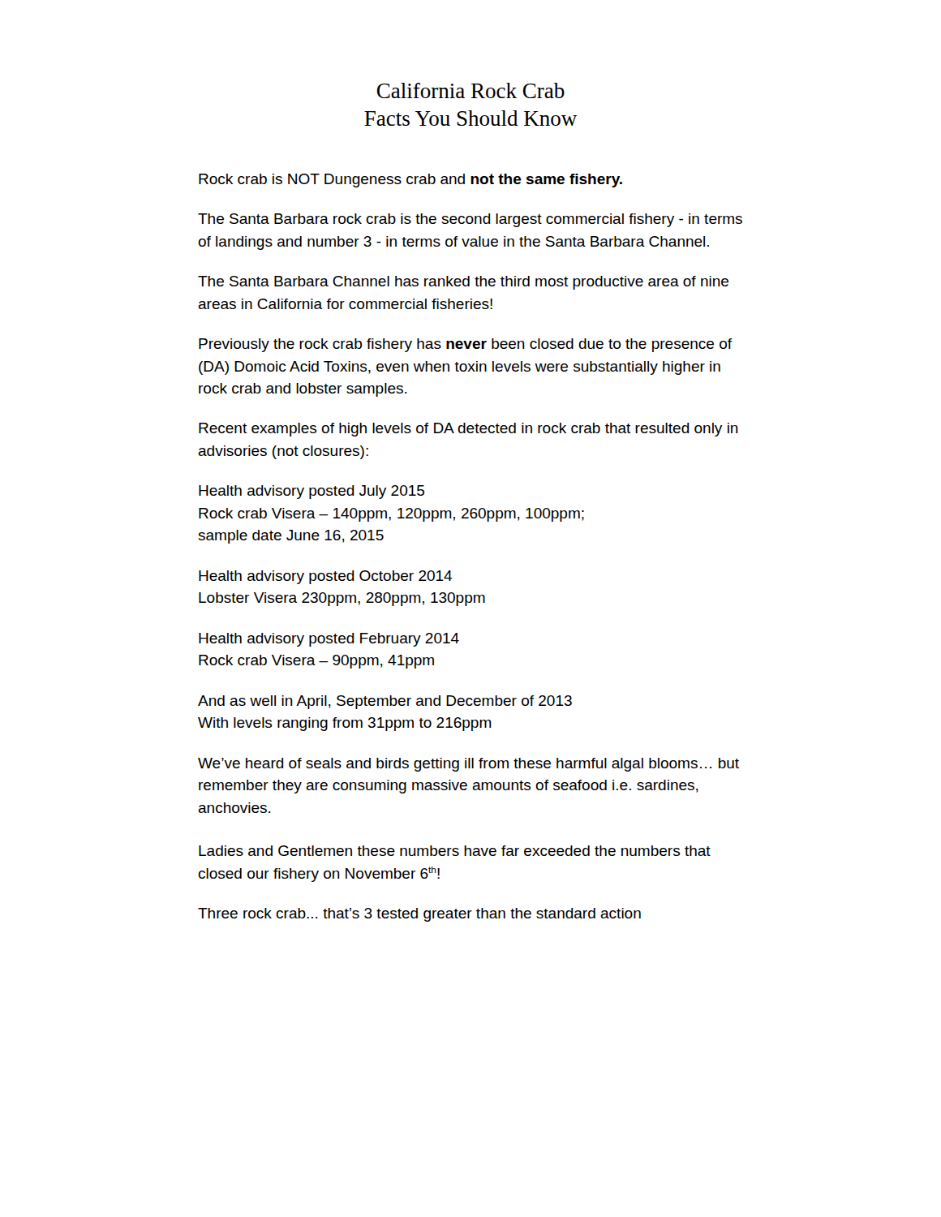California Rock Crab
Facts You Should Know
Rock crab is NOT Dungeness crab and not the same fishery.
The Santa Barbara rock crab is the second largest commercial fishery - in terms of landings and number 3 - in terms of value in the Santa Barbara Channel.
The Santa Barbara Channel has ranked the third most productive area of nine areas in California for commercial fisheries!
Previously the rock crab fishery has never been closed due to the presence of (DA) Domoic Acid Toxins, even when toxin levels were substantially higher in rock crab and lobster samples.
Recent examples of high levels of DA detected in rock crab that resulted only in advisories (not closures):
Health advisory posted July 2015
Rock crab Visera – 140ppm, 120ppm, 260ppm, 100ppm;
sample date June 16, 2015
Health advisory posted October 2014
Lobster Visera 230ppm, 280ppm, 130ppm
Health advisory posted February 2014
Rock crab Visera – 90ppm, 41ppm
And as well in April, September and December of 2013
With levels ranging from 31ppm to 216ppm
We’ve heard of seals and birds getting ill from these harmful algal blooms… but remember they are consuming massive amounts of seafood i.e. sardines, anchovies.
Ladies and Gentlemen these numbers have far exceeded the numbers that closed our fishery on November 6th!
Three rock crab... that’s 3 tested greater than the standard action